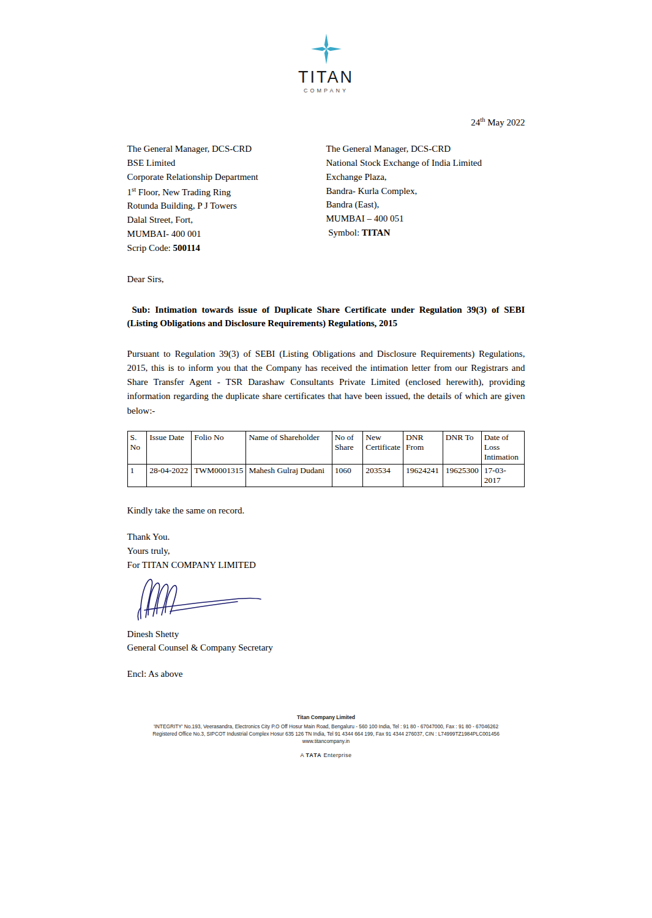TITAN
COMPANY
24th May 2022
| The General Manager, DCS-CRD BSE Limited Corporate Relationship Department 1 st Floor, New Trading Ring Rotunda Building, P J Towers Dalal Street, Fort, MUMBAI- 400 001 Scrip Code: 500114 | The General Manager, DCS-CRD National Stock Exchange of India Limited Exchange Plaza, Bandra- Kurla Complex, Bandra (East), MUMBAI – 400 051 Symbol: TITAN |
Dear Sirs,
Sub: Intimation towards issue of Duplicate Share Certificate under Regulation 39(3) of SEBI (Listing Obligations and Disclosure Requirements) Regulations, 2015
Pursuant to Regulation 39(3) of SEBI (Listing Obligations and Disclosure Requirements) Regulations, 2015, this is to inform you that the Company has received the intimation letter from our Registrars and Share Transfer Agent - TSR Darashaw Consultants Private Limited (enclosed herewith), providing information regarding the duplicate share certificates that have been issued, the details of which are given below:-
| S. No | Issue Date | Folio No | Name of Shareholder | No of Share | New Certificate | DNR From | DNR To | Date of Loss Intimation |
| --- | --- | --- | --- | --- | --- | --- | --- | --- |
| 1 | 28-04-2022 | TWM0001315 | Mahesh Gulraj Dudani | 1060 | 203534 | 19624241 | 19625300 | 17-03-2017 |
Kindly take the same on record.
Thank You.
Yours truly,
For TITAN COMPANY LIMITED
Dinesh Shetty
General Counsel & Company Secretary
Encl: As above
Titan Company Limited
'INTEGRITY' No.193, Veerasandra, Electronics City P.O Off Hosur Main Road, Bengaluru - 560 100 India, Tel : 91 80 - 67047000, Fax : 91 80 - 67046262
Registered Office No.3, SIPCOT Industrial Complex Hosur 635 126 TN India, Tel 91 4344 664 199, Fax 91 4344 276037, CIN : L74999TZ1984PLC001456
www.titancompany.in
A TATA Enterprise